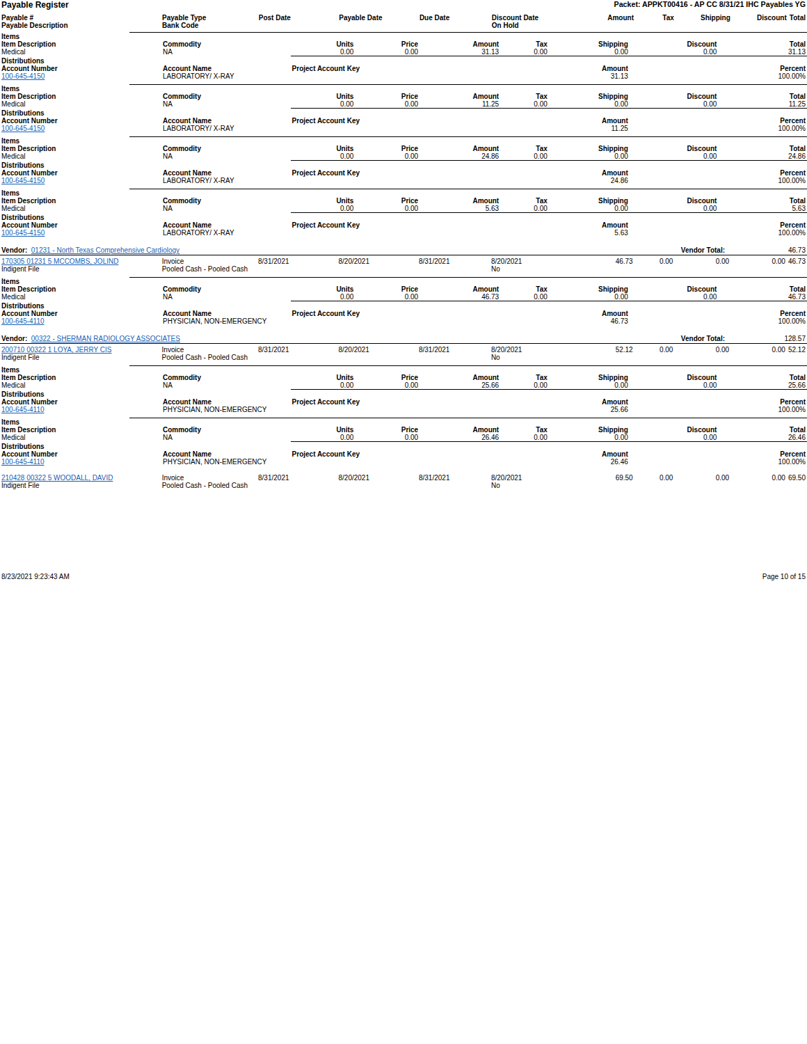| Payable Register | Packet: APPKT00416 - AP CC 8/31/21 IHC Payables YG |
| Payable # | Payable Type | Post Date | Payable Date | Due Date | Discount Date | Amount | Tax | Shipping | Discount | Total |
| Payable Description | Bank Code | | | | On Hold | |
| Items | |
| Item Description | Commodity | Units | Price | Amount | Tax | Shipping | Discount | Total |
| Medical | NA | 0.00 | 0.00 | 31.13 | 0.00 | 0.00 | 0.00 | 31.13 |
| Distributions | |
| Account Number | Account Name | Project Account Key | Amount | Percent |
| 100-645-4150 | LABORATORY/ X-RAY | | 31.13 | 100.00% |
| Items | |
| Item Description | Commodity | Units | Price | Amount | Tax | Shipping | Discount | Total |
| Medical | NA | 0.00 | 0.00 | 11.25 | 0.00 | 0.00 | 0.00 | 11.25 |
| Distributions | |
| Account Number | Account Name | Project Account Key | Amount | Percent |
| 100-645-4150 | LABORATORY/ X-RAY | | 11.25 | 100.00% |
| Items | |
| Item Description | Commodity | Units | Price | Amount | Tax | Shipping | Discount | Total |
| Medical | NA | 0.00 | 0.00 | 24.86 | 0.00 | 0.00 | 0.00 | 24.86 |
| Distributions | |
| Account Number | Account Name | Project Account Key | Amount | Percent |
| 100-645-4150 | LABORATORY/ X-RAY | | 24.86 | 100.00% |
| Items | |
| Item Description | Commodity | Units | Price | Amount | Tax | Shipping | Discount | Total |
| Medical | NA | 0.00 | 0.00 | 5.63 | 0.00 | 0.00 | 0.00 | 5.63 |
| Distributions | |
| Account Number | Account Name | Project Account Key | Amount | Percent |
| 100-645-4150 | LABORATORY/ X-RAY | | 5.63 | 100.00% |
| Vendor: 01231 - North Texas Comprehensive Cardiology | Vendor Total: | 46.73 |
| 170305 01231 5 MCCOMBS, JOLIND | Invoice | 8/31/2021 | 8/20/2021 | 8/31/2021 | 8/20/2021 | 46.73 | 0.00 | 0.00 | 0.00 | 46.73 |
| Indigent File | Pooled Cash - Pooled Cash | No | |
| Items | |
| Item Description | Commodity | Units | Price | Amount | Tax | Shipping | Discount | Total |
| Medical | NA | 0.00 | 0.00 | 46.73 | 0.00 | 0.00 | 0.00 | 46.73 |
| Distributions | |
| Account Number | Account Name | Project Account Key | Amount | Percent |
| 100-645-4110 | PHYSICIAN, NON-EMERGENCY | | 46.73 | 100.00% |
| Vendor: 00322 - SHERMAN RADIOLOGY ASSOCIATES | Vendor Total: | 128.57 |
| 200710 00322 1 LOYA, JERRY CIS | Invoice | 8/31/2021 | 8/20/2021 | 8/31/2021 | 8/20/2021 | 52.12 | 0.00 | 0.00 | 0.00 | 52.12 |
| Indigent File | Pooled Cash - Pooled Cash | No | |
| Items | |
| Item Description | Commodity | Units | Price | Amount | Tax | Shipping | Discount | Total |
| Medical | NA | 0.00 | 0.00 | 25.66 | 0.00 | 0.00 | 0.00 | 25.66 |
| Distributions | |
| Account Number | Account Name | Project Account Key | Amount | Percent |
| 100-645-4110 | PHYSICIAN, NON-EMERGENCY | | 25.66 | 100.00% |
| Items | |
| Item Description | Commodity | Units | Price | Amount | Tax | Shipping | Discount | Total |
| Medical | NA | 0.00 | 0.00 | 26.46 | 0.00 | 0.00 | 0.00 | 26.46 |
| Distributions | |
| Account Number | Account Name | Project Account Key | Amount | Percent |
| 100-645-4110 | PHYSICIAN, NON-EMERGENCY | | 26.46 | 100.00% |
| 210428 00322 5 WOODALL, DAVID | Invoice | 8/31/2021 | 8/20/2021 | 8/31/2021 | 8/20/2021 | 69.50 | 0.00 | 0.00 | 0.00 | 69.50 |
| Indigent File | Pooled Cash - Pooled Cash | No | |
| 8/23/2021 9:23:43 AM | Page 10 of 15 |